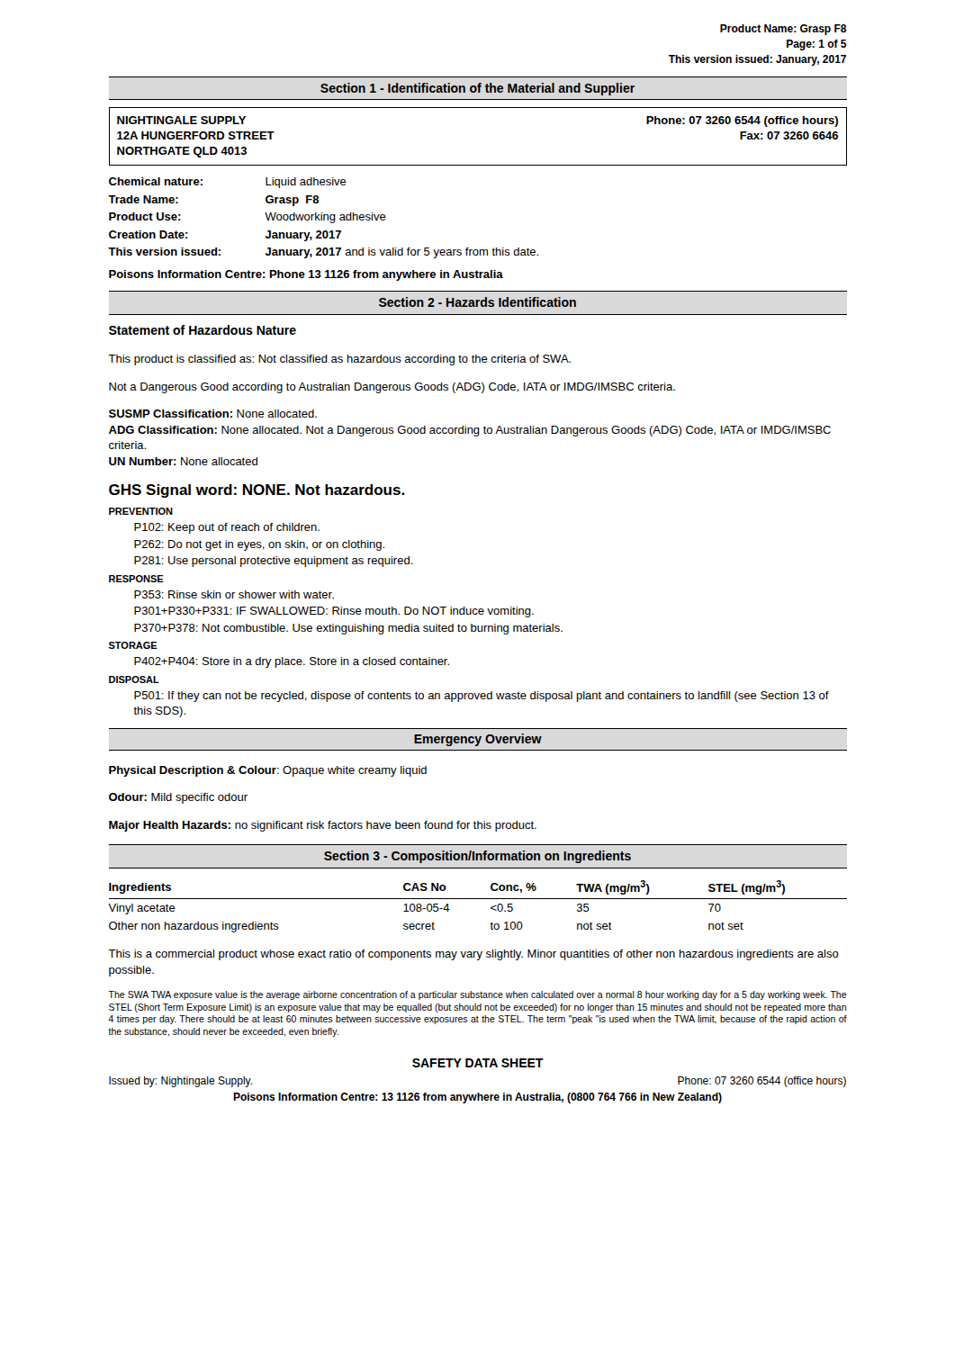Product Name: Grasp F8
Page: 1 of 5
This version issued: January, 2017
Section 1 - Identification of the Material and Supplier
NIGHTINGALE SUPPLY
12A HUNGERFORD STREET
NORTHGATE QLD 4013
Phone: 07 3260 6544 (office hours)
Fax: 07 3260 6646
| Chemical nature: | Liquid adhesive |
| Trade Name: | Grasp F8 |
| Product Use: | Woodworking adhesive |
| Creation Date: | January, 2017 |
| This version issued: | January, 2017 and is valid for 5 years from this date. |
Poisons Information Centre: Phone 13 1126 from anywhere in Australia
Section 2 - Hazards Identification
Statement of Hazardous Nature
This product is classified as: Not classified as hazardous according to the criteria of SWA.
Not a Dangerous Good according to Australian Dangerous Goods (ADG) Code, IATA or IMDG/IMSBC criteria.
SUSMP Classification: None allocated.
ADG Classification: None allocated. Not a Dangerous Good according to Australian Dangerous Goods (ADG) Code, IATA or IMDG/IMSBC criteria.
UN Number: None allocated
GHS Signal word: NONE. Not hazardous.
PREVENTION
P102: Keep out of reach of children.
P262: Do not get in eyes, on skin, or on clothing.
P281: Use personal protective equipment as required.
RESPONSE
P353: Rinse skin or shower with water.
P301+P330+P331: IF SWALLOWED: Rinse mouth. Do NOT induce vomiting.
P370+P378: Not combustible. Use extinguishing media suited to burning materials.
STORAGE
P402+P404: Store in a dry place. Store in a closed container.
DISPOSAL
P501: If they can not be recycled, dispose of contents to an approved waste disposal plant and containers to landfill (see Section 13 of this SDS).
Emergency Overview
Physical Description & Colour: Opaque white creamy liquid
Odour: Mild specific odour
Major Health Hazards: no significant risk factors have been found for this product.
Section 3 - Composition/Information on Ingredients
| Ingredients | CAS No | Conc, % | TWA (mg/m 3 ) | STEL (mg/m 3 ) |
| --- | --- | --- | --- | --- |
| Vinyl acetate | 108-05-4 | <0.5 | 35 | 70 |
| Other non hazardous ingredients | secret | to 100 | not set | not set |
This is a commercial product whose exact ratio of components may vary slightly. Minor quantities of other non hazardous ingredients are also possible.
The SWA TWA exposure value is the average airborne concentration of a particular substance when calculated over a normal 8 hour working day for a 5 day working week. The STEL (Short Term Exposure Limit) is an exposure value that may be equalled (but should not be exceeded) for no longer than 15 minutes and should not be repeated more than 4 times per day. There should be at least 60 minutes between successive exposures at the STEL. The term "peak "is used when the TWA limit, because of the rapid action of the substance, should never be exceeded, even briefly.
SAFETY DATA SHEET
Issued by: Nightingale Supply. Phone: 07 3260 6544 (office hours)
Poisons Information Centre: 13 1126 from anywhere in Australia, (0800 764 766 in New Zealand)